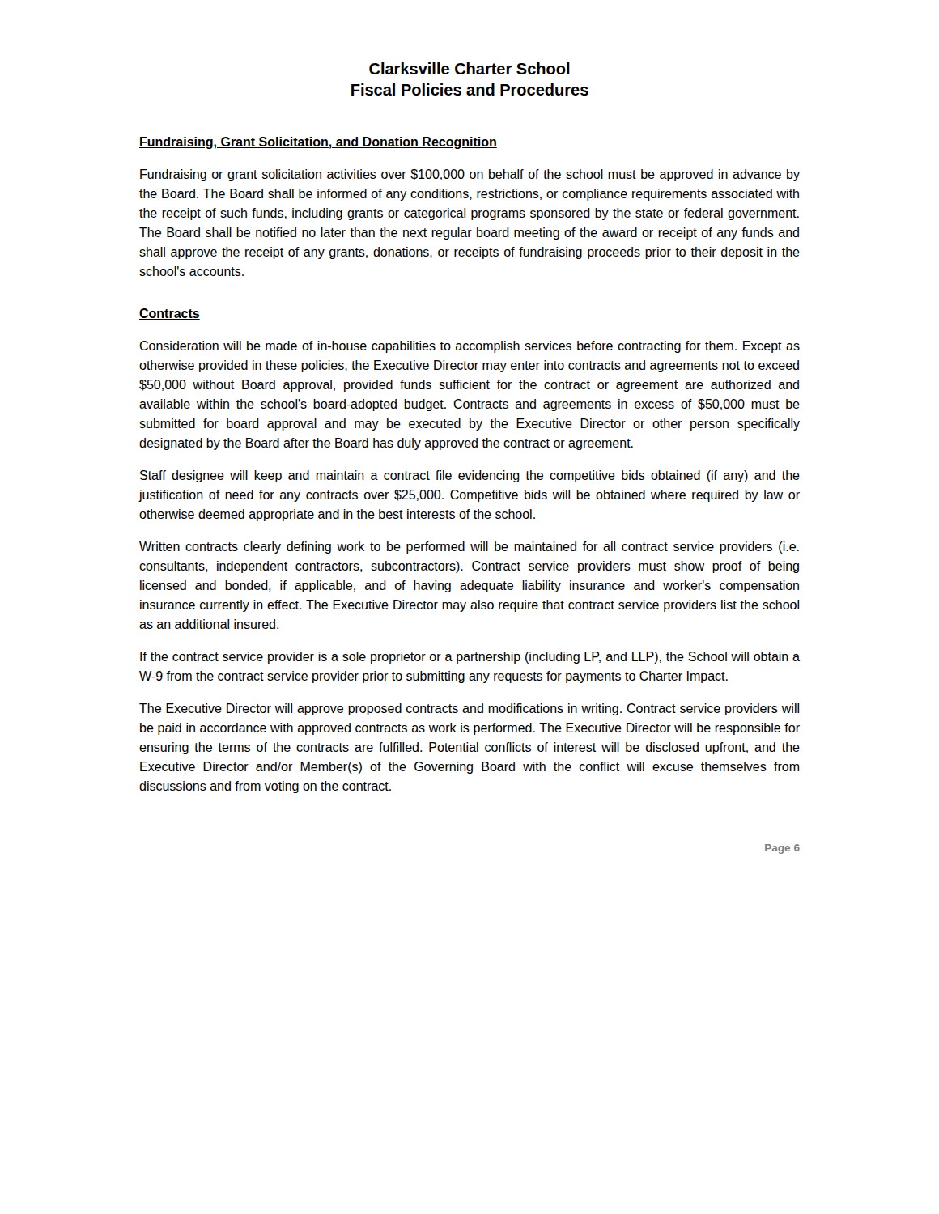Clarksville Charter School
Fiscal Policies and Procedures
Fundraising, Grant Solicitation, and Donation Recognition
Fundraising or grant solicitation activities over $100,000 on behalf of the school must be approved in advance by the Board. The Board shall be informed of any conditions, restrictions, or compliance requirements associated with the receipt of such funds, including grants or categorical programs sponsored by the state or federal government. The Board shall be notified no later than the next regular board meeting of the award or receipt of any funds and shall approve the receipt of any grants, donations, or receipts of fundraising proceeds prior to their deposit in the school's accounts.
Contracts
Consideration will be made of in-house capabilities to accomplish services before contracting for them. Except as otherwise provided in these policies, the Executive Director may enter into contracts and agreements not to exceed $50,000 without Board approval, provided funds sufficient for the contract or agreement are authorized and available within the school's board-adopted budget. Contracts and agreements in excess of $50,000 must be submitted for board approval and may be executed by the Executive Director or other person specifically designated by the Board after the Board has duly approved the contract or agreement.
Staff designee will keep and maintain a contract file evidencing the competitive bids obtained (if any) and the justification of need for any contracts over $25,000. Competitive bids will be obtained where required by law or otherwise deemed appropriate and in the best interests of the school.
Written contracts clearly defining work to be performed will be maintained for all contract service providers (i.e. consultants, independent contractors, subcontractors). Contract service providers must show proof of being licensed and bonded, if applicable, and of having adequate liability insurance and worker's compensation insurance currently in effect. The Executive Director may also require that contract service providers list the school as an additional insured.
If the contract service provider is a sole proprietor or a partnership (including LP, and LLP), the School will obtain a W-9 from the contract service provider prior to submitting any requests for payments to Charter Impact.
The Executive Director will approve proposed contracts and modifications in writing. Contract service providers will be paid in accordance with approved contracts as work is performed. The Executive Director will be responsible for ensuring the terms of the contracts are fulfilled. Potential conflicts of interest will be disclosed upfront, and the Executive Director and/or Member(s) of the Governing Board with the conflict will excuse themselves from discussions and from voting on the contract.
Page 6